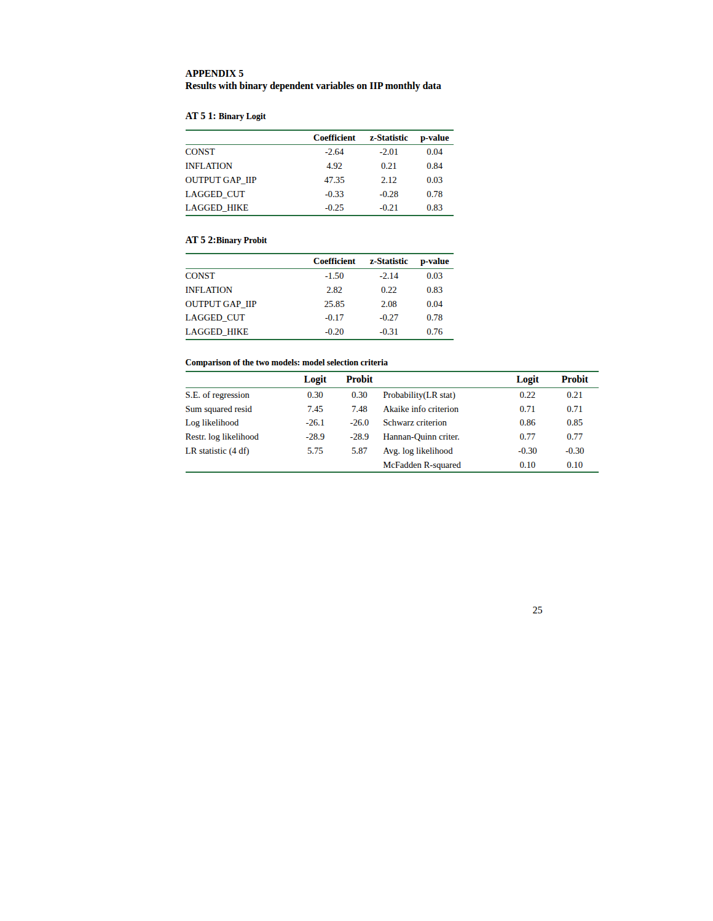APPENDIX 5
Results with binary dependent variables on IIP monthly data
AT 5 1: Binary Logit
| | Coefficient | z-Statistic | p-value |
| --- | --- | --- | --- |
| CONST | -2.64 | -2.01 | 0.04 |
| INFLATION | 4.92 | 0.21 | 0.84 |
| OUTPUT GAP_IIP | 47.35 | 2.12 | 0.03 |
| LAGGED_CUT | -0.33 | -0.28 | 0.78 |
| LAGGED_HIKE | -0.25 | -0.21 | 0.83 |
AT 5 2:Binary Probit
| | Coefficient | z-Statistic | p-value |
| --- | --- | --- | --- |
| CONST | -1.50 | -2.14 | 0.03 |
| INFLATION | 2.82 | 0.22 | 0.83 |
| OUTPUT GAP_IIP | 25.85 | 2.08 | 0.04 |
| LAGGED_CUT | -0.17 | -0.27 | 0.78 |
| LAGGED_HIKE | -0.20 | -0.31 | 0.76 |
Comparison of the two models: model selection criteria
| | Logit | Probit | | Logit | Probit |
| --- | --- | --- | --- | --- | --- |
| S.E. of regression | 0.30 | 0.30 | Probability(LR stat) | 0.22 | 0.21 |
| Sum squared resid | 7.45 | 7.48 | Akaike info criterion | 0.71 | 0.71 |
| Log likelihood | -26.1 | -26.0 | Schwarz criterion | 0.86 | 0.85 |
| Restr. log likelihood | -28.9 | -28.9 | Hannan-Quinn criter. | 0.77 | 0.77 |
| LR statistic (4 df) | 5.75 | 5.87 | Avg. log likelihood | -0.30 | -0.30 |
| | | | McFadden R-squared | 0.10 | 0.10 |
25